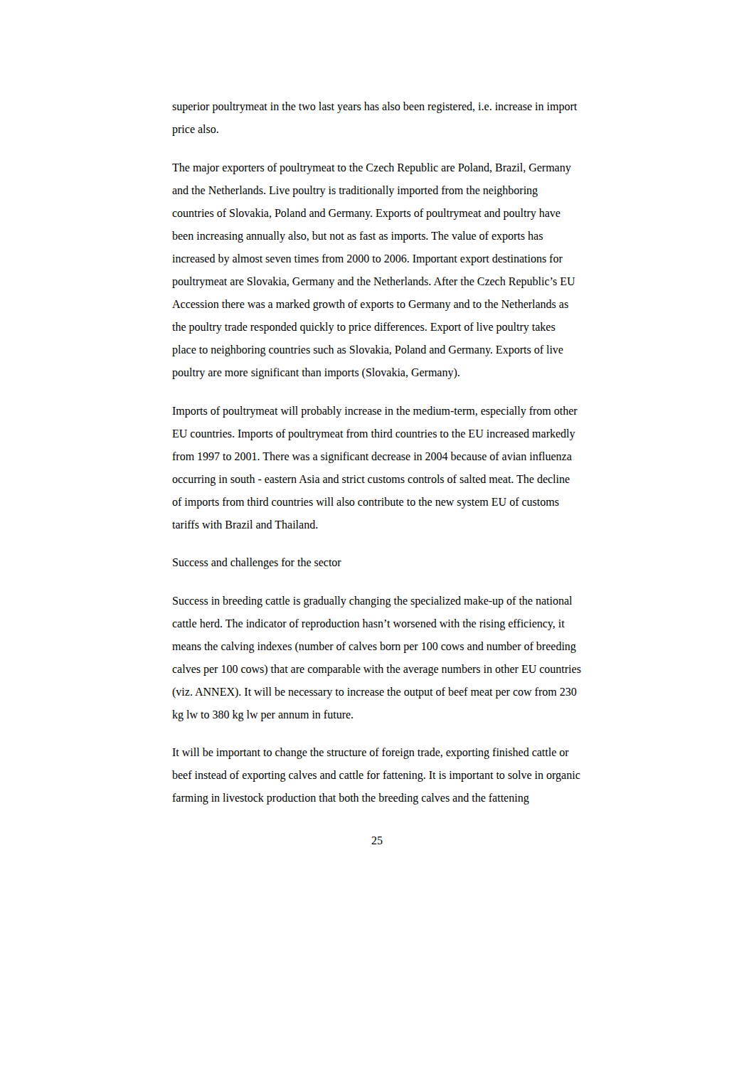superior poultrymeat in the two last years has also been registered, i.e. increase in import price also.
The major exporters of poultrymeat to the Czech Republic are Poland, Brazil, Germany and the Netherlands. Live poultry is traditionally imported from the neighboring countries of Slovakia, Poland and Germany. Exports of poultrymeat and poultry have been increasing annually also, but not as fast as imports. The value of exports has increased by almost seven times from 2000 to 2006. Important export destinations for poultrymeat are Slovakia, Germany and the Netherlands. After the Czech Republic’s EU Accession there was a marked growth of exports to Germany and to the Netherlands as the poultry trade responded quickly to price differences. Export of live poultry takes place to neighboring countries such as Slovakia, Poland and Germany. Exports of live poultry are more significant than imports (Slovakia, Germany).
Imports of poultrymeat will probably increase in the medium-term, especially from other EU countries. Imports of poultrymeat from third countries to the EU increased markedly from 1997 to 2001. There was a significant decrease in 2004 because of avian influenza occurring in south - eastern Asia and strict customs controls of salted meat. The decline of imports from third countries will also contribute to the new system EU of customs tariffs with Brazil and Thailand.
Success and challenges for the sector
Success in breeding cattle is gradually changing the specialized make-up of the national cattle herd. The indicator of reproduction hasn’t worsened with the rising efficiency, it means the calving indexes (number of calves born per 100 cows and number of breeding calves per 100 cows) that are comparable with the average numbers in other EU countries (viz. ANNEX). It will be necessary to increase the output of beef meat per cow from 230 kg lw to 380 kg lw per annum in future.
It will be important to change the structure of foreign trade, exporting finished cattle or beef instead of exporting calves and cattle for fattening. It is important to solve in organic farming in livestock production that both the breeding calves and the fattening
25